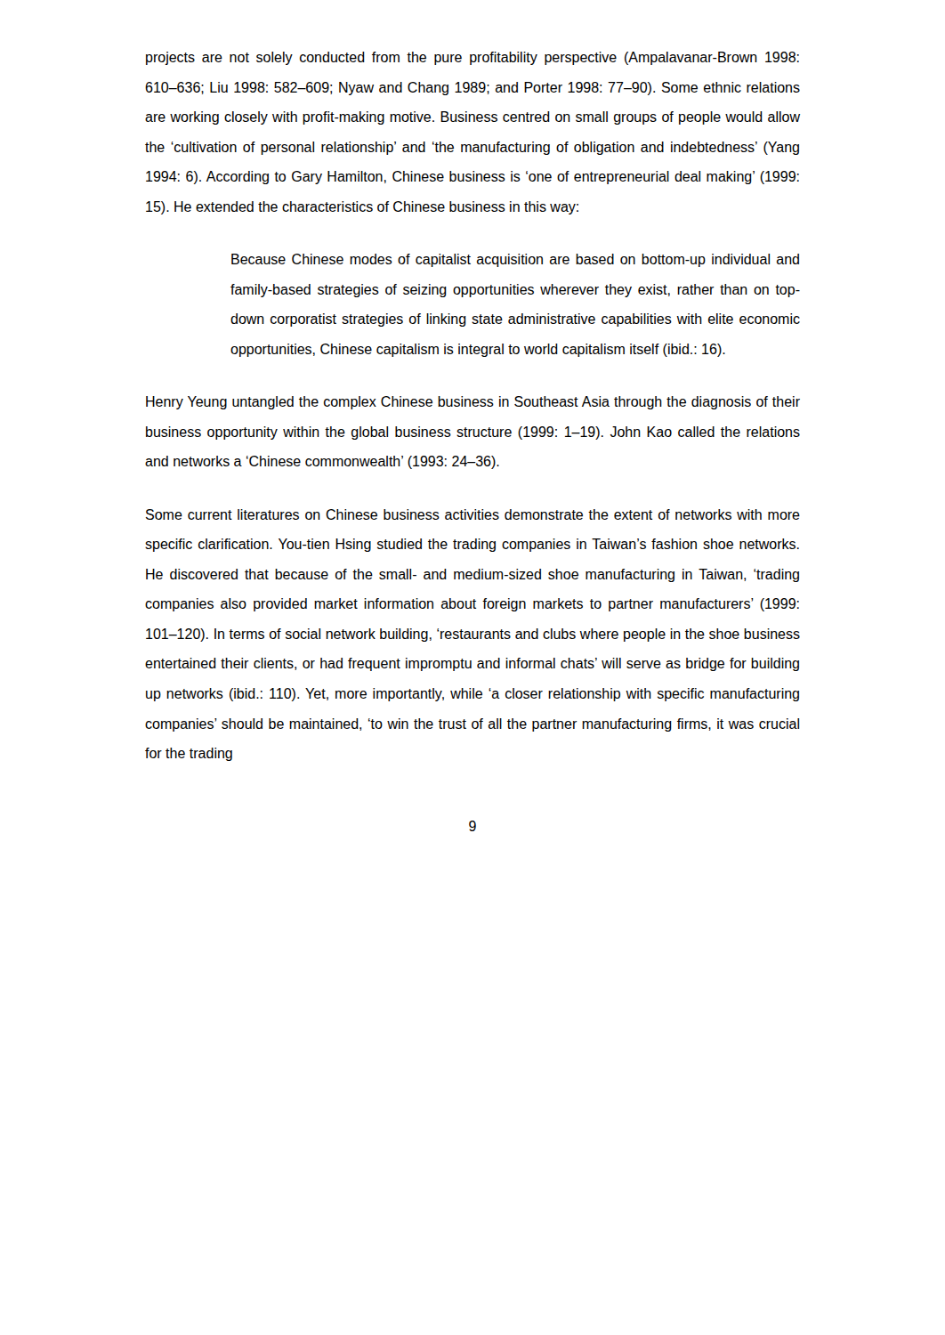projects are not solely conducted from the pure profitability perspective (Ampalavanar-Brown 1998: 610–636; Liu 1998: 582–609; Nyaw and Chang 1989; and Porter 1998: 77–90). Some ethnic relations are working closely with profit-making motive. Business centred on small groups of people would allow the ‘cultivation of personal relationship’ and ‘the manufacturing of obligation and indebtedness’ (Yang 1994: 6). According to Gary Hamilton, Chinese business is ‘one of entrepreneurial deal making’ (1999: 15). He extended the characteristics of Chinese business in this way:
Because Chinese modes of capitalist acquisition are based on bottom-up individual and family-based strategies of seizing opportunities wherever they exist, rather than on top-down corporatist strategies of linking state administrative capabilities with elite economic opportunities, Chinese capitalism is integral to world capitalism itself (ibid.: 16).
Henry Yeung untangled the complex Chinese business in Southeast Asia through the diagnosis of their business opportunity within the global business structure (1999: 1–19). John Kao called the relations and networks a ‘Chinese commonwealth’ (1993: 24–36).
Some current literatures on Chinese business activities demonstrate the extent of networks with more specific clarification. You-tien Hsing studied the trading companies in Taiwan’s fashion shoe networks. He discovered that because of the small- and medium-sized shoe manufacturing in Taiwan, ‘trading companies also provided market information about foreign markets to partner manufacturers’ (1999: 101–120). In terms of social network building, ‘restaurants and clubs where people in the shoe business entertained their clients, or had frequent impromptu and informal chats’ will serve as bridge for building up networks (ibid.: 110). Yet, more importantly, while ‘a closer relationship with specific manufacturing companies’ should be maintained, ‘to win the trust of all the partner manufacturing firms, it was crucial for the trading
9